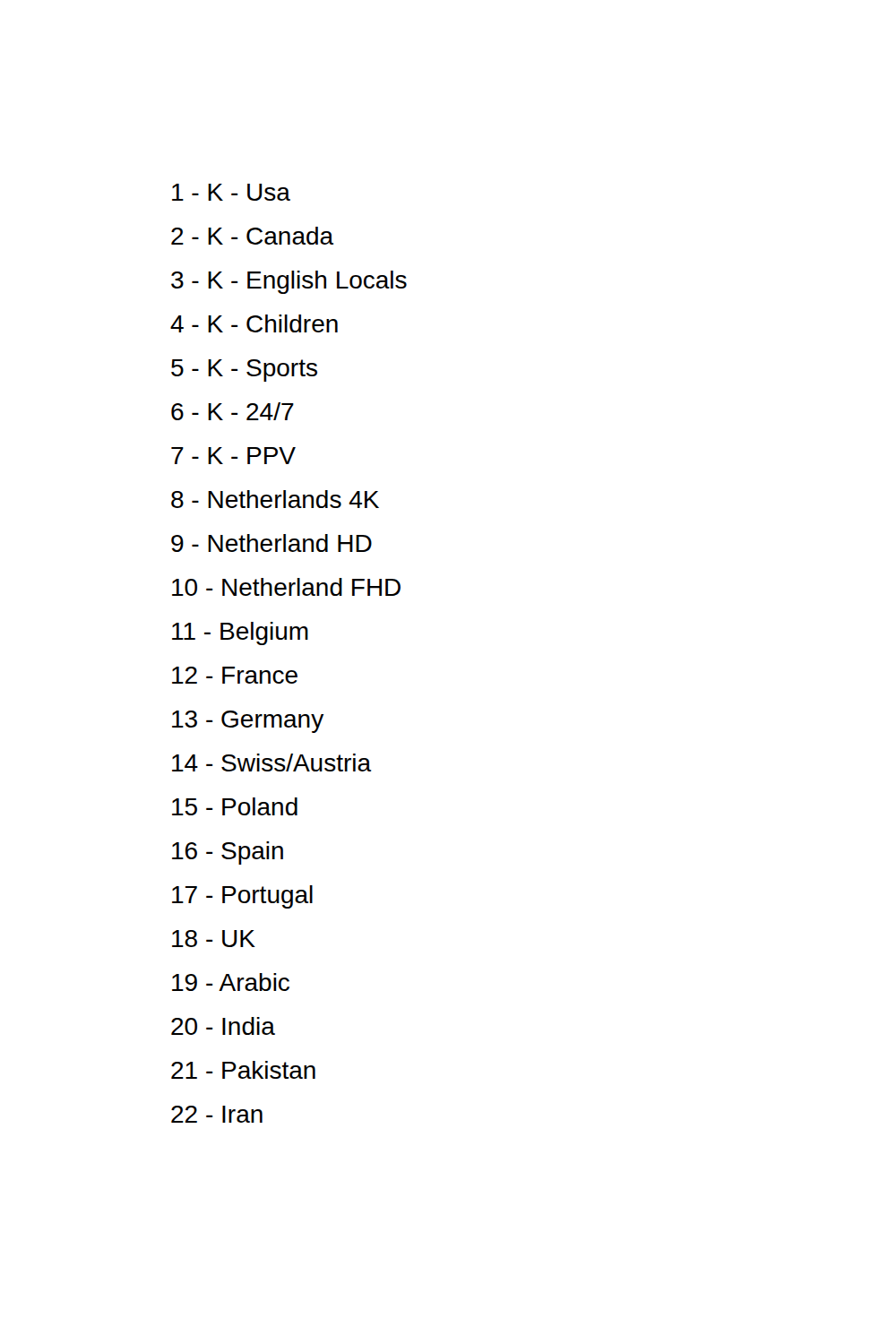1 - K - Usa
2 - K - Canada
3 - K - English Locals
4 - K - Children
5 - K - Sports
6 - K - 24/7
7 - K - PPV
8 - Netherlands 4K
9 - Netherland HD
10 - Netherland FHD
11 - Belgium
12 - France
13 - Germany
14 - Swiss/Austria
15 - Poland
16 - Spain
17 - Portugal
18 - UK
19 - Arabic
20 - India
21 - Pakistan
22 - Iran